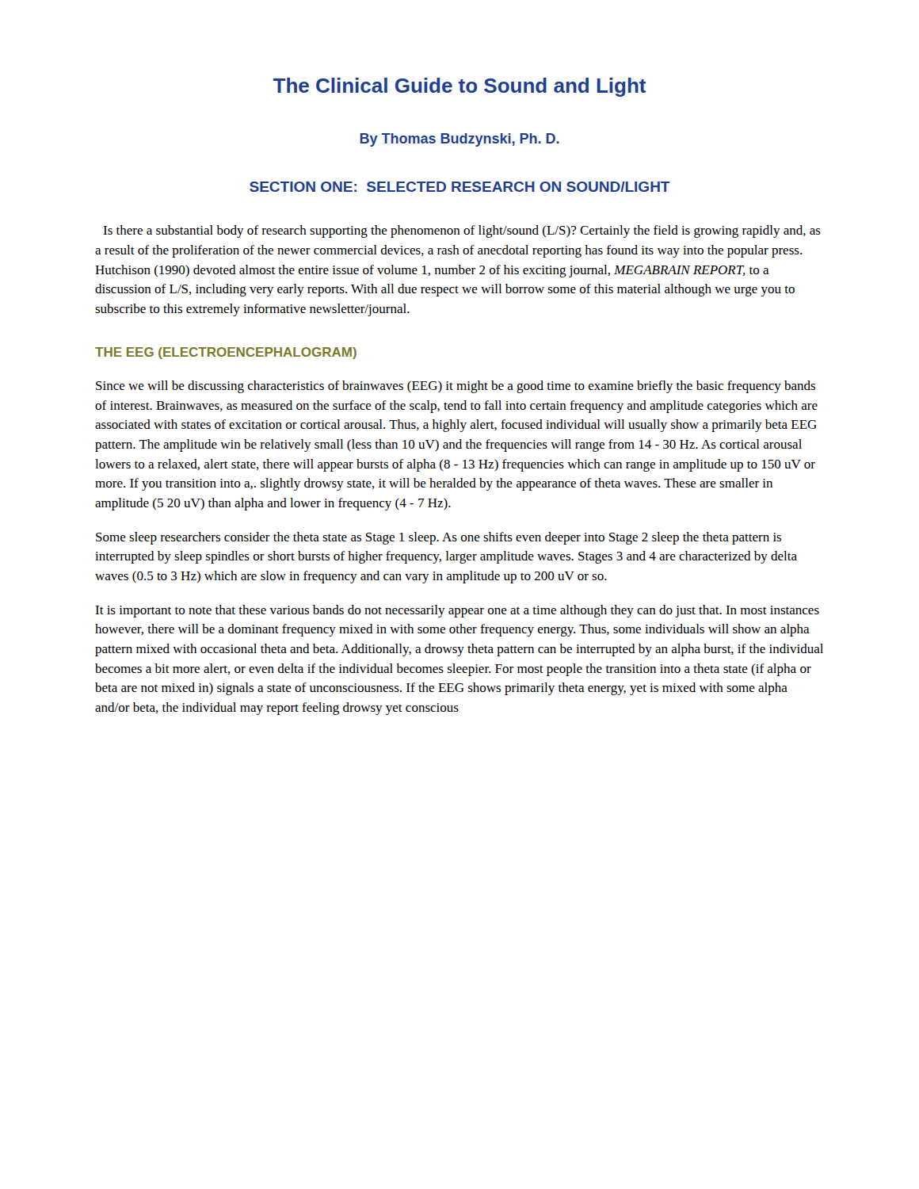The Clinical Guide to Sound and Light
By Thomas Budzynski, Ph. D.
SECTION ONE: SELECTED RESEARCH ON SOUND/LIGHT
Is there a substantial body of research supporting the phenomenon of light/sound (L/S)? Certainly the field is growing rapidly and, as a result of the proliferation of the newer commercial devices, a rash of anecdotal reporting has found its way into the popular press. Hutchison (1990) devoted almost the entire issue of volume 1, number 2 of his exciting journal, MEGABRAIN REPORT, to a discussion of L/S, including very early reports. With all due respect we will borrow some of this material although we urge you to subscribe to this extremely informative newsletter/journal.
THE EEG (ELECTROENCEPHALOGRAM)
Since we will be discussing characteristics of brainwaves (EEG) it might be a good time to examine briefly the basic frequency bands of interest. Brainwaves, as measured on the surface of the scalp, tend to fall into certain frequency and amplitude categories which are associated with states of excitation or cortical arousal. Thus, a highly alert, focused individual will usually show a primarily beta EEG pattern. The amplitude win be relatively small (less than 10 uV) and the frequencies will range from 14 - 30 Hz. As cortical arousal lowers to a relaxed, alert state, there will appear bursts of alpha (8 - 13 Hz) frequencies which can range in amplitude up to 150 uV or more. If you transition into a,. slightly drowsy state, it will be heralded by the appearance of theta waves. These are smaller in amplitude (5 20 uV) than alpha and lower in frequency (4 - 7 Hz).
Some sleep researchers consider the theta state as Stage 1 sleep. As one shifts even deeper into Stage 2 sleep the theta pattern is interrupted by sleep spindles or short bursts of higher frequency, larger amplitude waves. Stages 3 and 4 are characterized by delta waves (0.5 to 3 Hz) which are slow in frequency and can vary in amplitude up to 200 uV or so.
It is important to note that these various bands do not necessarily appear one at a time although they can do just that. In most instances however, there will be a dominant frequency mixed in with some other frequency energy. Thus, some individuals will show an alpha pattern mixed with occasional theta and beta. Additionally, a drowsy theta pattern can be interrupted by an alpha burst, if the individual becomes a bit more alert, or even delta if the individual becomes sleepier. For most people the transition into a theta state (if alpha or beta are not mixed in) signals a state of unconsciousness. If the EEG shows primarily theta energy, yet is mixed with some alpha and/or beta, the individual may report feeling drowsy yet conscious